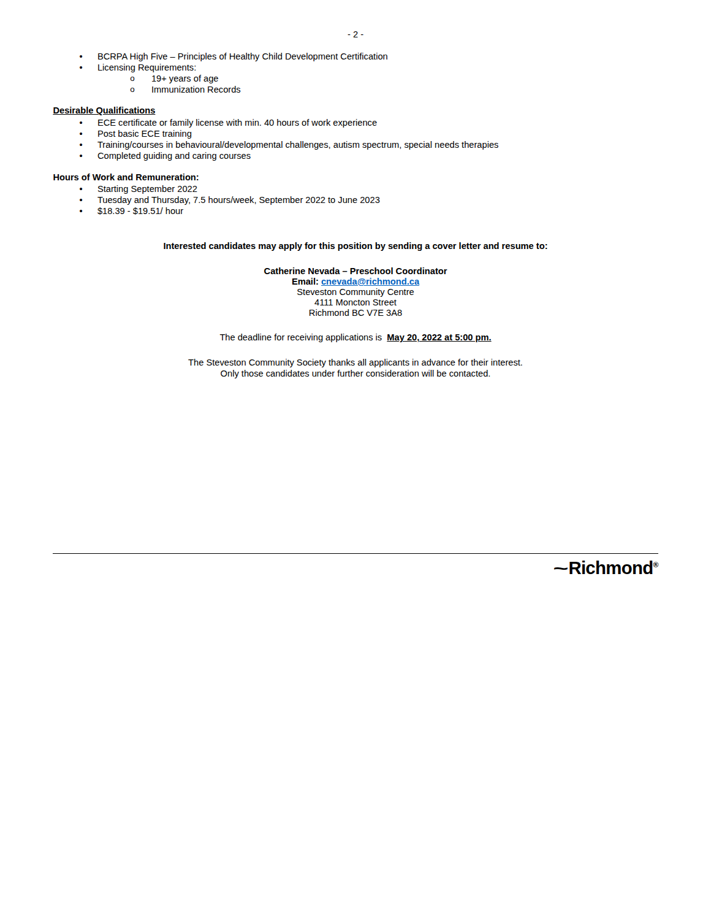- 2 -
BCRPA High Five – Principles of Healthy Child Development Certification
Licensing Requirements:
19+ years of age
Immunization Records
Desirable Qualifications
ECE certificate or family license with min. 40 hours of work experience
Post basic ECE training
Training/courses in behavioural/developmental challenges, autism spectrum, special needs therapies
Completed guiding and caring courses
Hours of Work and Remuneration:
Starting September 2022
Tuesday and Thursday, 7.5 hours/week, September 2022 to June 2023
$18.39 - $19.51/ hour
Interested candidates may apply for this position by sending a cover letter and resume to:
Catherine Nevada – Preschool Coordinator
Email: cnevada@richmond.ca
Steveston Community Centre
4111 Moncton Street
Richmond BC V7E 3A8
The deadline for receiving applications is May 20, 2022 at 5:00 pm.
The Steveston Community Society thanks all applicants in advance for their interest.
Only those candidates under further consideration will be contacted.
~Richmond®